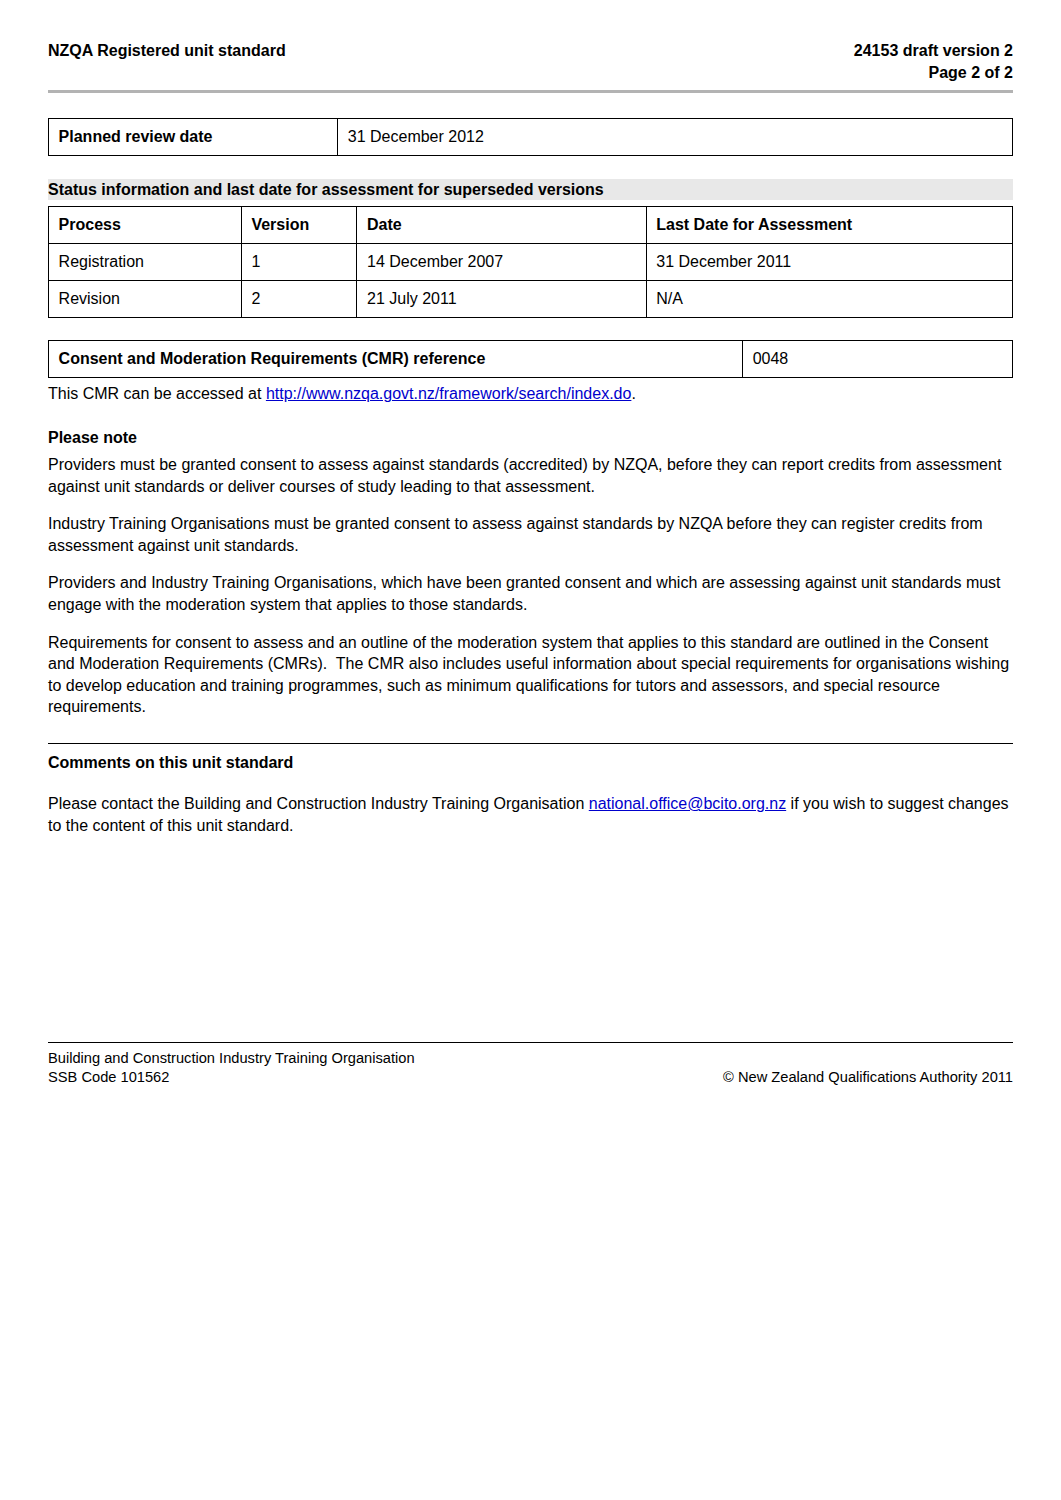NZQA Registered unit standard
24153 draft version 2
Page 2 of 2
| Planned review date | 31 December 2012 |
Status information and last date for assessment for superseded versions
| Process | Version | Date | Last Date for Assessment |
| --- | --- | --- | --- |
| Registration | 1 | 14 December 2007 | 31 December 2011 |
| Revision | 2 | 21 July 2011 | N/A |
| Consent and Moderation Requirements (CMR) reference | 0048 |
This CMR can be accessed at http://www.nzqa.govt.nz/framework/search/index.do.
Please note
Providers must be granted consent to assess against standards (accredited) by NZQA, before they can report credits from assessment against unit standards or deliver courses of study leading to that assessment.
Industry Training Organisations must be granted consent to assess against standards by NZQA before they can register credits from assessment against unit standards.
Providers and Industry Training Organisations, which have been granted consent and which are assessing against unit standards must engage with the moderation system that applies to those standards.
Requirements for consent to assess and an outline of the moderation system that applies to this standard are outlined in the Consent and Moderation Requirements (CMRs). The CMR also includes useful information about special requirements for organisations wishing to develop education and training programmes, such as minimum qualifications for tutors and assessors, and special resource requirements.
Comments on this unit standard
Please contact the Building and Construction Industry Training Organisation national.office@bcito.org.nz if you wish to suggest changes to the content of this unit standard.
Building and Construction Industry Training Organisation
SSB Code 101562
© New Zealand Qualifications Authority 2011